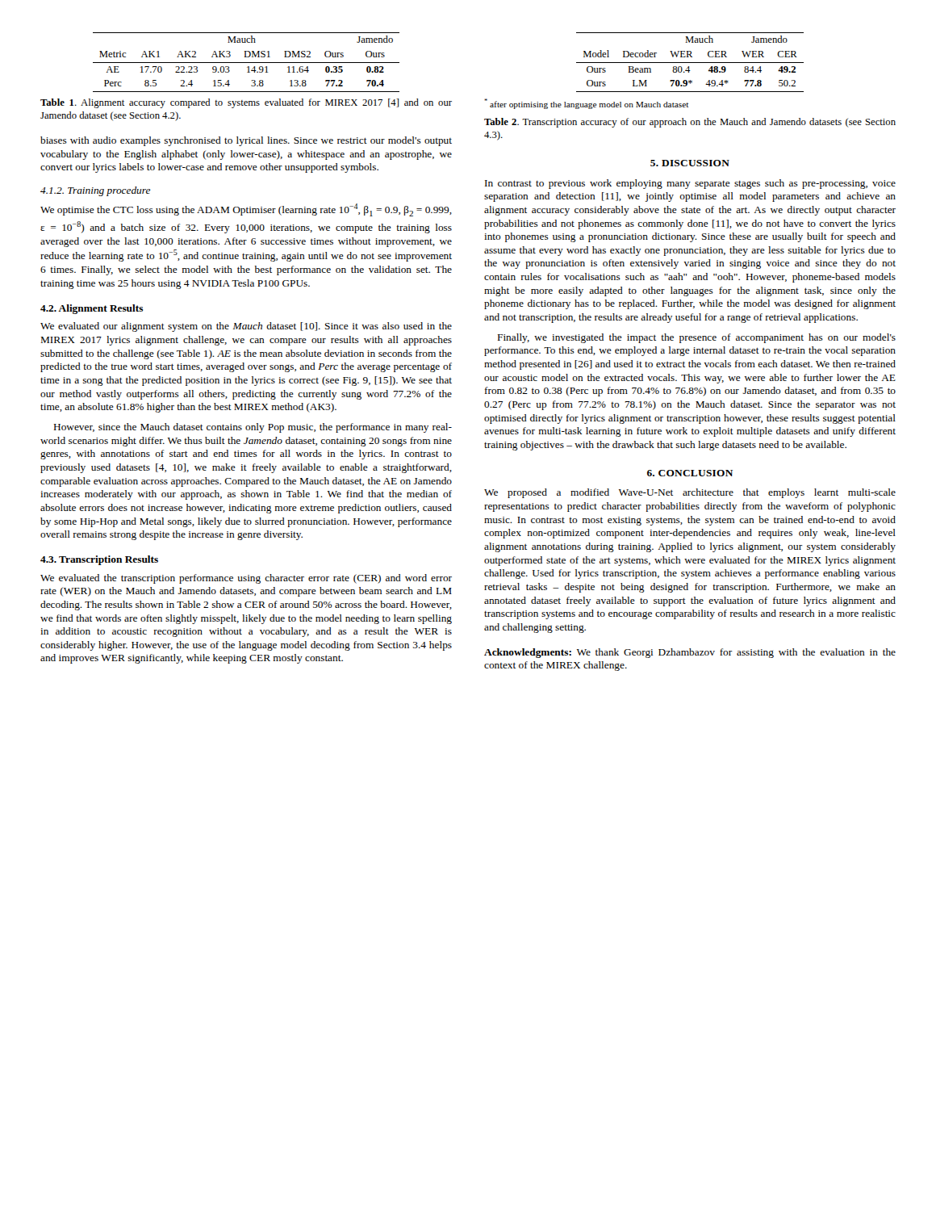| | Mauch | Jamendo |
| Metric | AK1 | AK2 | AK3 | DMS1 | DMS2 | Ours | Ours |
| AE | 17.70 | 22.23 | 9.03 | 14.91 | 11.64 | 0.35 | 0.82 |
| Perc | 8.5 | 2.4 | 15.4 | 3.8 | 13.8 | 77.2 | 70.4 |
Table 1. Alignment accuracy compared to systems evaluated for MIREX 2017 [4] and on our Jamendo dataset (see Section 4.2).
biases with audio examples synchronised to lyrical lines. Since we restrict our model's output vocabulary to the English alphabet (only lower-case), a whitespace and an apostrophe, we convert our lyrics labels to lower-case and remove other unsupported symbols.
4.1.2. Training procedure
We optimise the CTC loss using the ADAM Optimiser (learning rate 10−4, β1 = 0.9, β2 = 0.999, ε = 10−8) and a batch size of 32. Every 10,000 iterations, we compute the training loss averaged over the last 10,000 iterations. After 6 successive times without improvement, we reduce the learning rate to 10−5, and continue training, again until we do not see improvement 6 times. Finally, we select the model with the best performance on the validation set. The training time was 25 hours using 4 NVIDIA Tesla P100 GPUs.
4.2. Alignment Results
We evaluated our alignment system on the Mauch dataset [10]. Since it was also used in the MIREX 2017 lyrics alignment challenge, we can compare our results with all approaches submitted to the challenge (see Table 1). AE is the mean absolute deviation in seconds from the predicted to the true word start times, averaged over songs, and Perc the average percentage of time in a song that the predicted position in the lyrics is correct (see Fig. 9, [15]). We see that our method vastly outperforms all others, predicting the currently sung word 77.2% of the time, an absolute 61.8% higher than the best MIREX method (AK3).
However, since the Mauch dataset contains only Pop music, the performance in many real-world scenarios might differ. We thus built the Jamendo dataset, containing 20 songs from nine genres, with annotations of start and end times for all words in the lyrics. In contrast to previously used datasets [4, 10], we make it freely available to enable a straightforward, comparable evaluation across approaches. Compared to the Mauch dataset, the AE on Jamendo increases moderately with our approach, as shown in Table 1. We find that the median of absolute errors does not increase however, indicating more extreme prediction outliers, caused by some Hip-Hop and Metal songs, likely due to slurred pronunciation. However, performance overall remains strong despite the increase in genre diversity.
4.3. Transcription Results
We evaluated the transcription performance using character error rate (CER) and word error rate (WER) on the Mauch and Jamendo datasets, and compare between beam search and LM decoding. The results shown in Table 2 show a CER of around 50% across the board. However, we find that words are often slightly misspelt, likely due to the model needing to learn spelling in addition to acoustic recognition without a vocabulary, and as a result the WER is considerably higher. However, the use of the language model decoding from Section 3.4 helps and improves WER significantly, while keeping CER mostly constant.
| | | Mauch | Jamendo |
| Model | Decoder | WER | CER | WER | CER |
| Ours | Beam | 80.4 | 48.9 | 84.4 | 49.2 |
| Ours | LM | 70.9 * | 49.4* | 77.8 | 50.2 |
* after optimising the language model on Mauch dataset
Table 2. Transcription accuracy of our approach on the Mauch and Jamendo datasets (see Section 4.3).
5. Discussion
In contrast to previous work employing many separate stages such as pre-processing, voice separation and detection [11], we jointly optimise all model parameters and achieve an alignment accuracy considerably above the state of the art. As we directly output character probabilities and not phonemes as commonly done [11], we do not have to convert the lyrics into phonemes using a pronunciation dictionary. Since these are usually built for speech and assume that every word has exactly one pronunciation, they are less suitable for lyrics due to the way pronunciation is often extensively varied in singing voice and since they do not contain rules for vocalisations such as "aah" and "ooh". However, phoneme-based models might be more easily adapted to other languages for the alignment task, since only the phoneme dictionary has to be replaced. Further, while the model was designed for alignment and not transcription, the results are already useful for a range of retrieval applications.
Finally, we investigated the impact the presence of accompaniment has on our model's performance. To this end, we employed a large internal dataset to re-train the vocal separation method presented in [26] and used it to extract the vocals from each dataset. We then re-trained our acoustic model on the extracted vocals. This way, we were able to further lower the AE from 0.82 to 0.38 (Perc up from 70.4% to 76.8%) on our Jamendo dataset, and from 0.35 to 0.27 (Perc up from 77.2% to 78.1%) on the Mauch dataset. Since the separator was not optimised directly for lyrics alignment or transcription however, these results suggest potential avenues for multi-task learning in future work to exploit multiple datasets and unify different training objectives – with the drawback that such large datasets need to be available.
6. Conclusion
We proposed a modified Wave-U-Net architecture that employs learnt multi-scale representations to predict character probabilities directly from the waveform of polyphonic music. In contrast to most existing systems, the system can be trained end-to-end to avoid complex non-optimized component inter-dependencies and requires only weak, line-level alignment annotations during training. Applied to lyrics alignment, our system considerably outperformed state of the art systems, which were evaluated for the MIREX lyrics alignment challenge. Used for lyrics transcription, the system achieves a performance enabling various retrieval tasks – despite not being designed for transcription. Furthermore, we make an annotated dataset freely available to support the evaluation of future lyrics alignment and transcription systems and to encourage comparability of results and research in a more realistic and challenging setting.
Acknowledgments: We thank Georgi Dzhambazov for assisting with the evaluation in the context of the MIREX challenge.